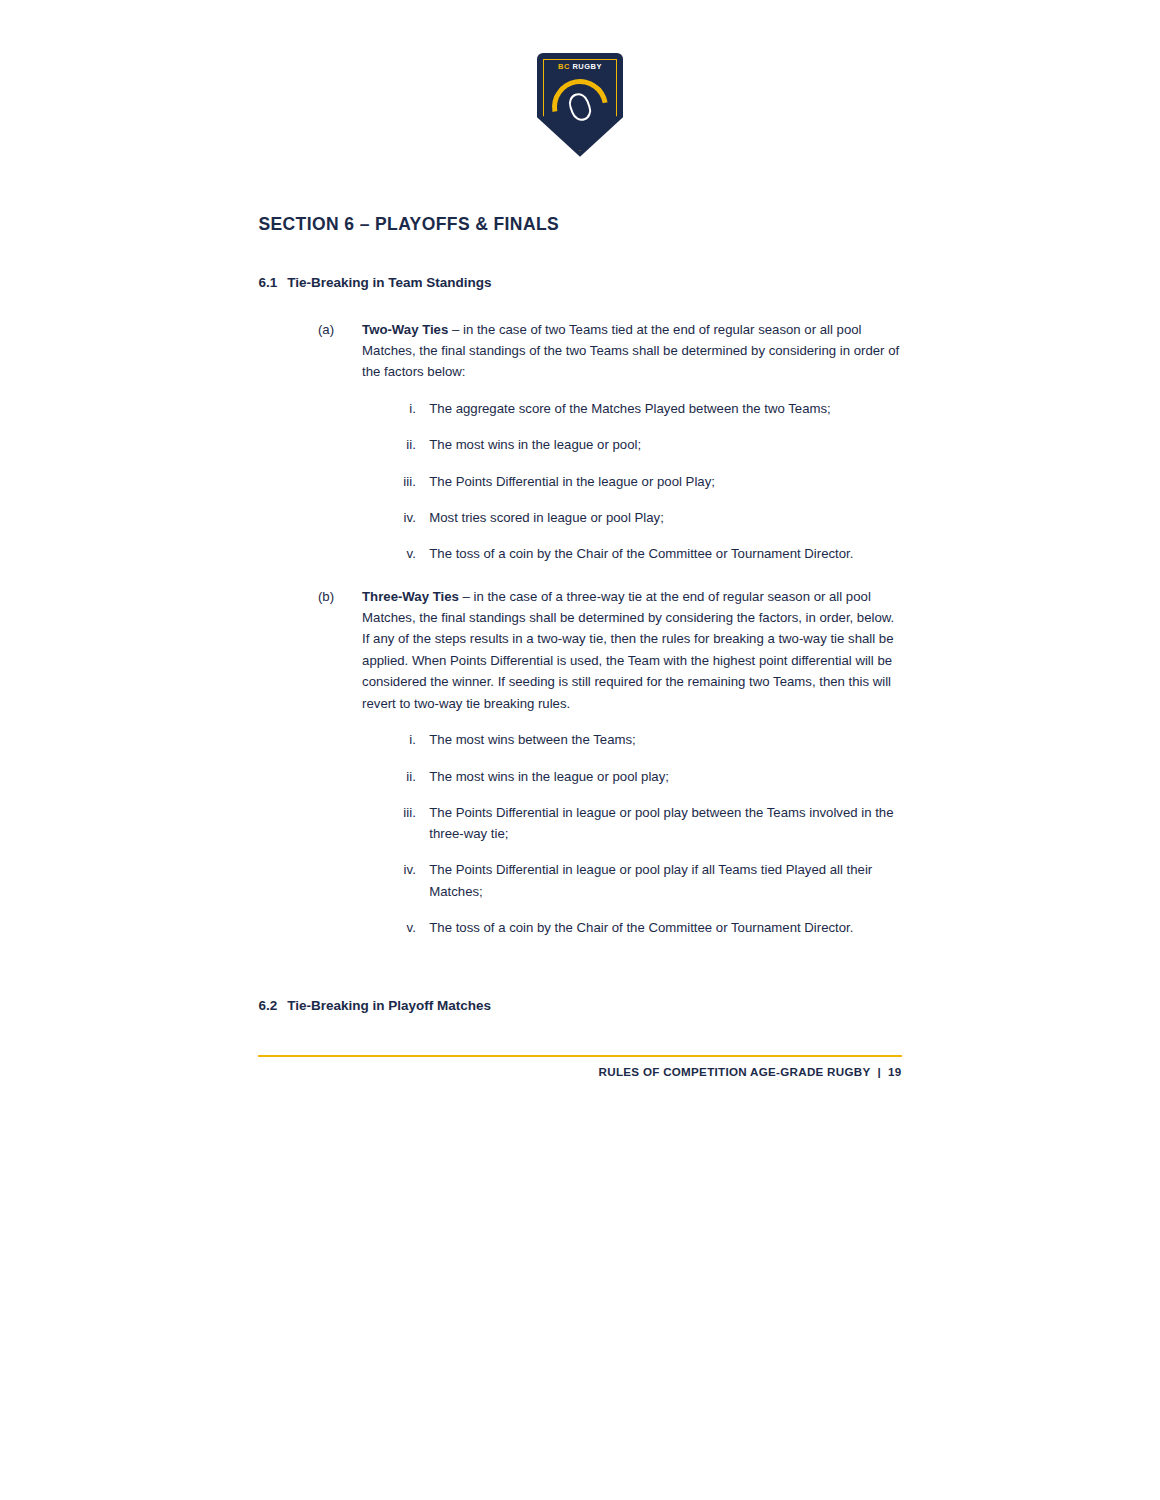BC RUGBY
Section 6 – Playoffs & Finals
6.1 Tie-Breaking in Team Standings
(a) Two-Way Ties – in the case of two Teams tied at the end of regular season or all pool Matches, the final standings of the two Teams shall be determined by considering in order of the factors below:
The aggregate score of the Matches Played between the two Teams;
The most wins in the league or pool;
The Points Differential in the league or pool Play;
Most tries scored in league or pool Play;
The toss of a coin by the Chair of the Committee or Tournament Director.
(b) Three-Way Ties – in the case of a three-way tie at the end of regular season or all pool Matches, the final standings shall be determined by considering the factors, in order, below. If any of the steps results in a two-way tie, then the rules for breaking a two-way tie shall be applied. When Points Differential is used, the Team with the highest point differential will be considered the winner. If seeding is still required for the remaining two Teams, then this will revert to two-way tie breaking rules.
The most wins between the Teams;
The most wins in the league or pool play;
The Points Differential in league or pool play between the Teams involved in the three-way tie;
The Points Differential in league or pool play if all Teams tied Played all their Matches;
The toss of a coin by the Chair of the Committee or Tournament Director.
6.2 Tie-Breaking in Playoff Matches
Rules of Competition Age-Grade Rugby | 19